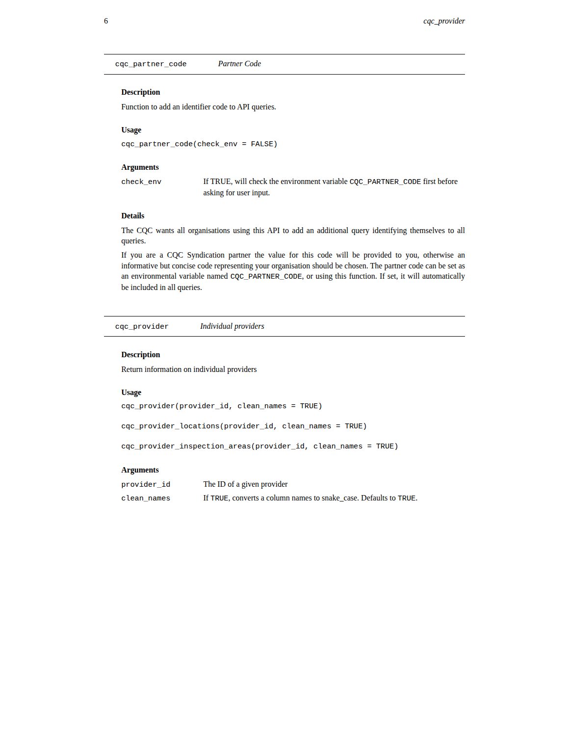6 cqc_provider
cqc_partner_code Partner Code
Description
Function to add an identifier code to API queries.
Usage
cqc_partner_code(check_env = FALSE)
Arguments
check_env
If TRUE, will check the environment variable CQC_PARTNER_CODE first before asking for user input.
Details
The CQC wants all organisations using this API to add an additional query identifying themselves to all queries.
If you are a CQC Syndication partner the value for this code will be provided to you, otherwise an informative but concise code representing your organisation should be chosen. The partner code can be set as an environmental variable named CQC_PARTNER_CODE, or using this function. If set, it will automatically be included in all queries.
cqc_provider Individual providers
Description
Return information on individual providers
Usage
cqc_provider(provider_id, clean_names = TRUE)

cqc_provider_locations(provider_id, clean_names = TRUE)

cqc_provider_inspection_areas(provider_id, clean_names = TRUE)
Arguments
provider_id
The ID of a given provider
clean_names
If TRUE, converts a column names to snake_case. Defaults to TRUE.